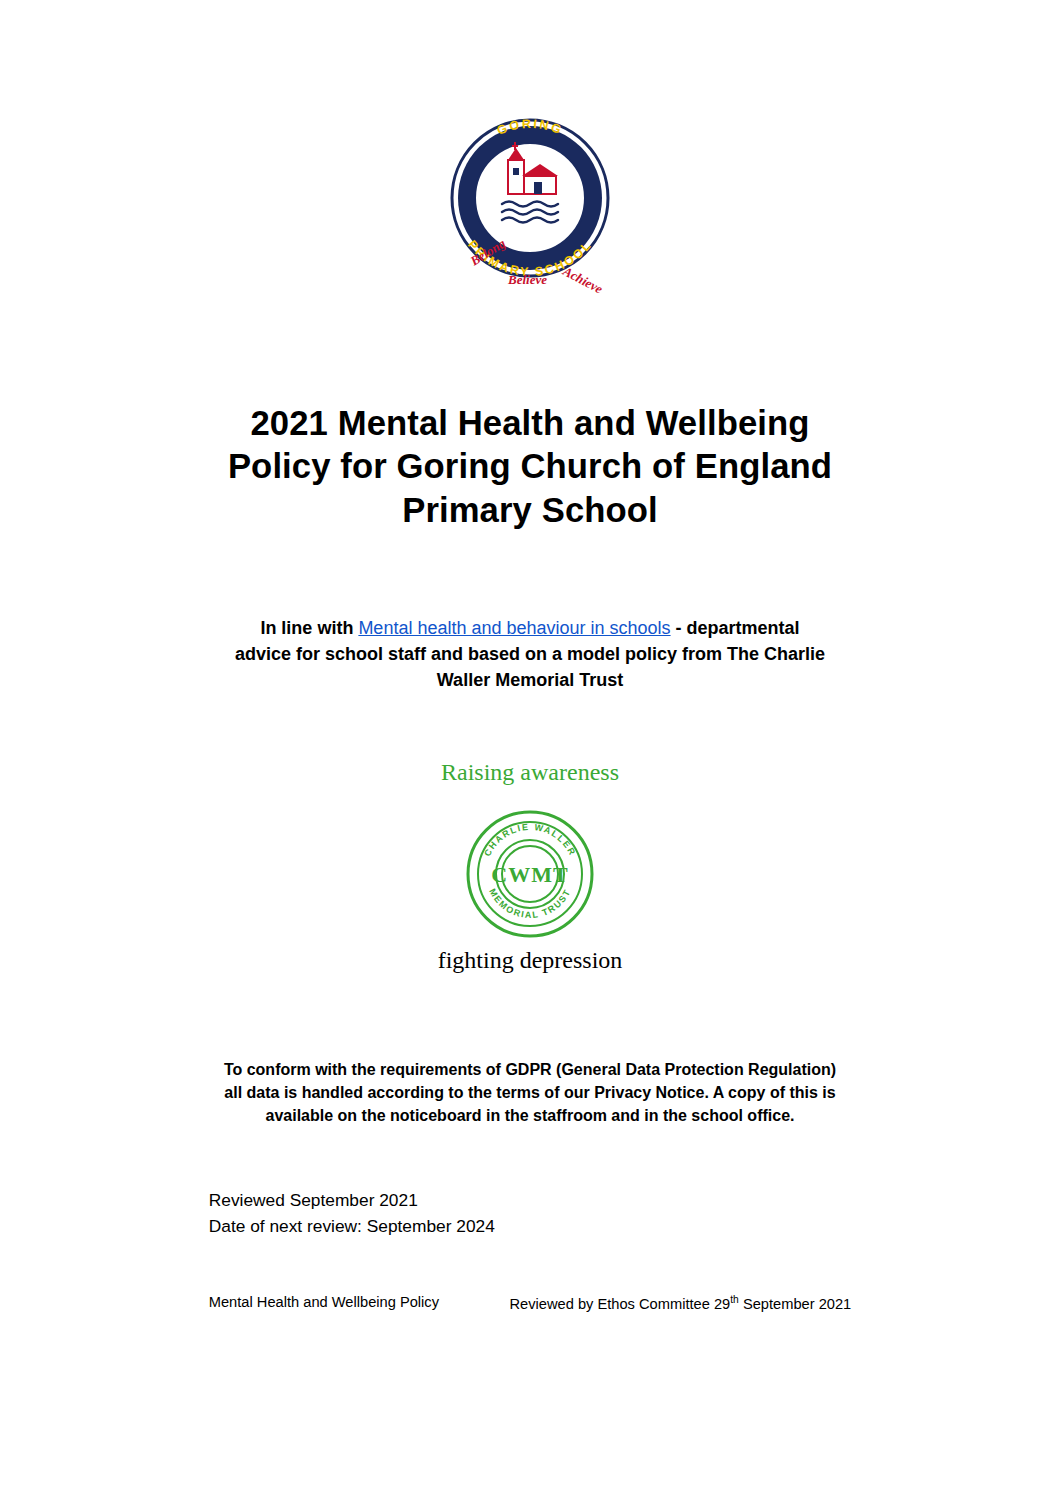GORING PRIMARY SCHOOL Belong Believe Achieve
2021 Mental Health and Wellbeing Policy for Goring Church of England Primary School
In line with Mental health and behaviour in schools - departmental advice for school staff and based on a model policy from The Charlie Waller Memorial Trust
Raising awareness CHARLIE WALLER MEMORIAL TRUST CWMT fighting depression
To conform with the requirements of GDPR (General Data Protection Regulation) all data is handled according to the terms of our Privacy Notice. A copy of this is available on the noticeboard in the staffroom and in the school office.
Reviewed September 2021
Date of next review: September 2024
Mental Health and Wellbeing Policy Reviewed by Ethos Committee 29th September 2021